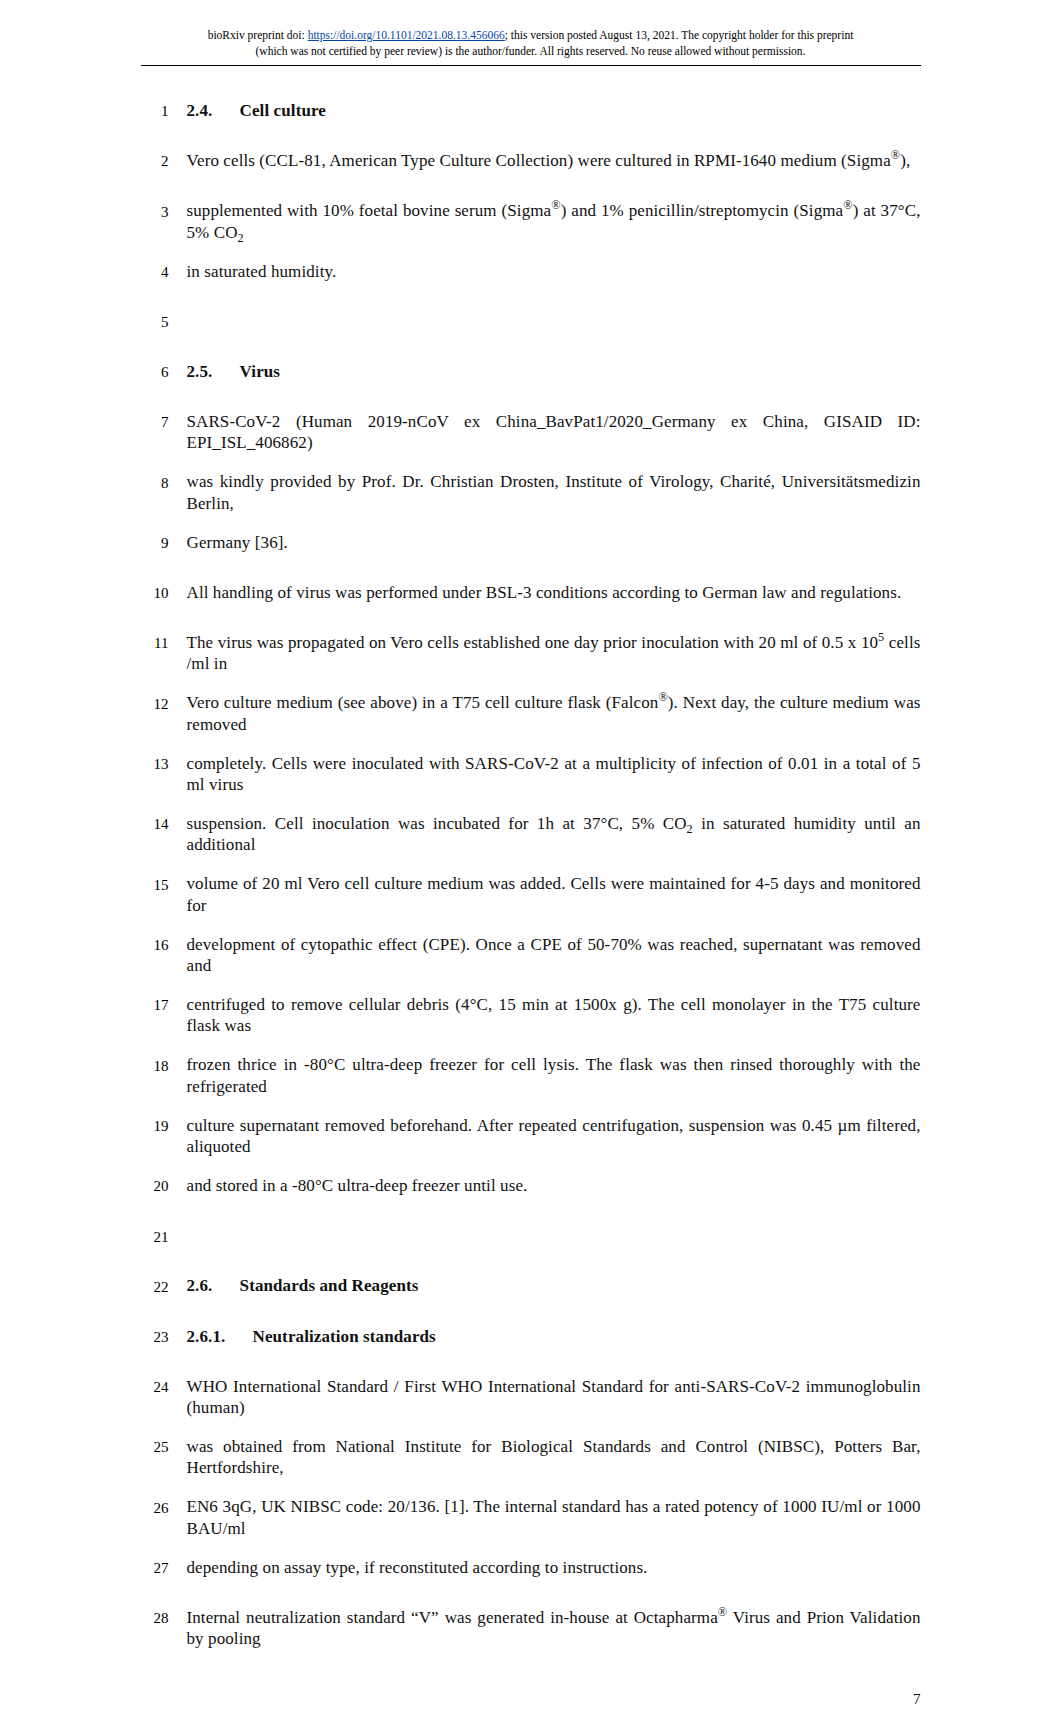bioRxiv preprint doi: https://doi.org/10.1101/2021.08.13.456066; this version posted August 13, 2021. The copyright holder for this preprint (which was not certified by peer review) is the author/funder. All rights reserved. No reuse allowed without permission.
2.4. Cell culture
Vero cells (CCL-81, American Type Culture Collection) were cultured in RPMI-1640 medium (Sigma®),
supplemented with 10% foetal bovine serum (Sigma®) and 1% penicillin/streptomycin (Sigma®) at 37°C, 5% CO2
in saturated humidity.
2.5. Virus
SARS-CoV-2 (Human 2019-nCoV ex China_BavPat1/2020_Germany ex China, GISAID ID: EPI_ISL_406862)
was kindly provided by Prof. Dr. Christian Drosten, Institute of Virology, Charité, Universitätsmedizin Berlin,
Germany [36].
All handling of virus was performed under BSL-3 conditions according to German law and regulations.
The virus was propagated on Vero cells established one day prior inoculation with 20 ml of 0.5 x 105 cells /ml in
Vero culture medium (see above) in a T75 cell culture flask (Falcon®). Next day, the culture medium was removed
completely. Cells were inoculated with SARS-CoV-2 at a multiplicity of infection of 0.01 in a total of 5 ml virus
suspension. Cell inoculation was incubated for 1h at 37°C, 5% CO2 in saturated humidity until an additional
volume of 20 ml Vero cell culture medium was added. Cells were maintained for 4-5 days and monitored for
development of cytopathic effect (CPE). Once a CPE of 50-70% was reached, supernatant was removed and
centrifuged to remove cellular debris (4°C, 15 min at 1500x g). The cell monolayer in the T75 culture flask was
frozen thrice in -80°C ultra-deep freezer for cell lysis. The flask was then rinsed thoroughly with the refrigerated
culture supernatant removed beforehand. After repeated centrifugation, suspension was 0.45 µm filtered, aliquoted
and stored in a -80°C ultra-deep freezer until use.
2.6. Standards and Reagents
2.6.1. Neutralization standards
WHO International Standard / First WHO International Standard for anti-SARS-CoV-2 immunoglobulin (human)
was obtained from National Institute for Biological Standards and Control (NIBSC), Potters Bar, Hertfordshire,
EN6 3qG, UK NIBSC code: 20/136. [1]. The internal standard has a rated potency of 1000 IU/ml or 1000 BAU/ml
depending on assay type, if reconstituted according to instructions.
Internal neutralization standard “V” was generated in-house at Octapharma® Virus and Prion Validation by pooling
7